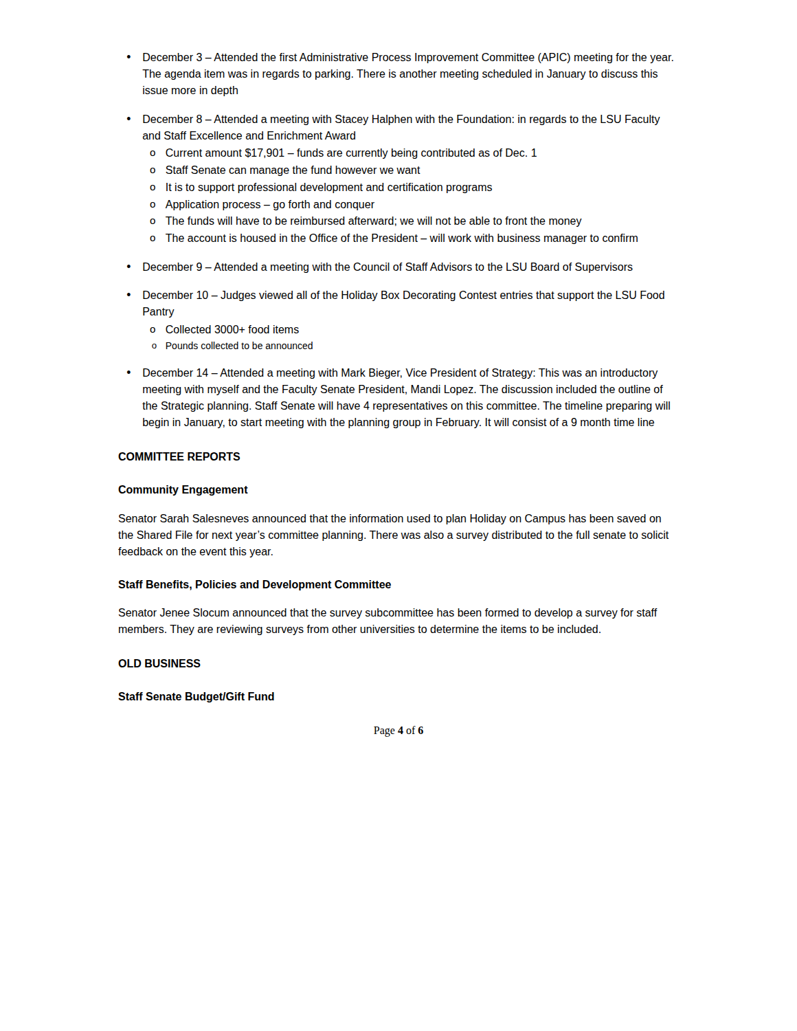December 3 – Attended the first Administrative Process Improvement Committee (APIC) meeting for the year. The agenda item was in regards to parking. There is another meeting scheduled in January to discuss this issue more in depth
December 8 – Attended a meeting with Stacey Halphen with the Foundation: in regards to the LSU Faculty and Staff Excellence and Enrichment Award
Current amount $17,901 – funds are currently being contributed as of Dec. 1
Staff Senate can manage the fund however we want
It is to support professional development and certification programs
Application process – go forth and conquer
The funds will have to be reimbursed afterward; we will not be able to front the money
The account is housed in the Office of the President – will work with business manager to confirm
December 9 – Attended a meeting with the Council of Staff Advisors to the LSU Board of Supervisors
December 10 – Judges viewed all of the Holiday Box Decorating Contest entries that support the LSU Food Pantry
Collected 3000+ food items
Pounds collected to be announced
December 14 – Attended a meeting with Mark Bieger, Vice President of Strategy: This was an introductory meeting with myself and the Faculty Senate President, Mandi Lopez. The discussion included the outline of the Strategic planning. Staff Senate will have 4 representatives on this committee. The timeline preparing will begin in January, to start meeting with the planning group in February. It will consist of a 9 month time line
COMMITTEE REPORTS
Community Engagement
Senator Sarah Salesneves announced that the information used to plan Holiday on Campus has been saved on the Shared File for next year’s committee planning. There was also a survey distributed to the full senate to solicit feedback on the event this year.
Staff Benefits, Policies and Development Committee
Senator Jenee Slocum announced that the survey subcommittee has been formed to develop a survey for staff members. They are reviewing surveys from other universities to determine the items to be included.
OLD BUSINESS
Staff Senate Budget/Gift Fund
Page 4 of 6